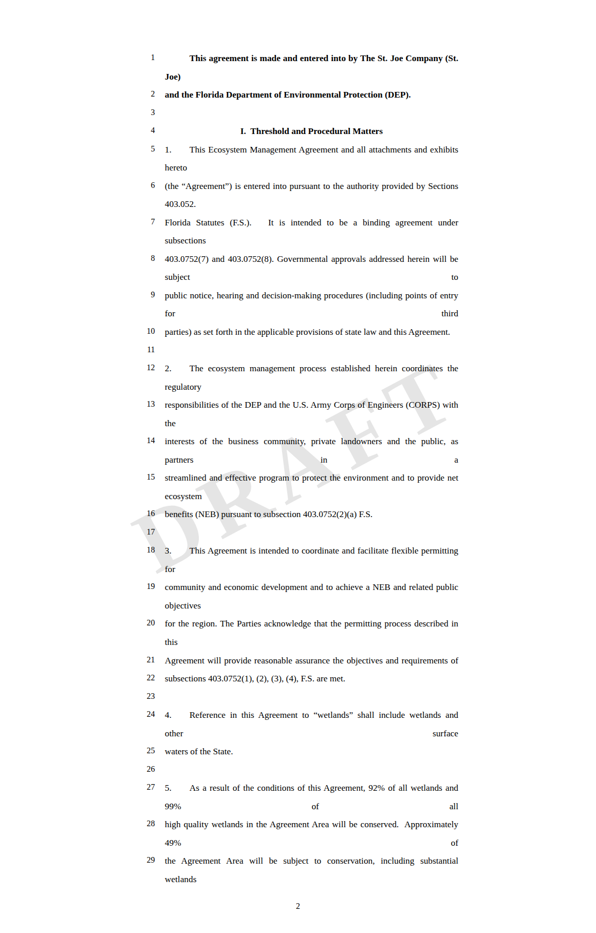DRAFT
This agreement is made and entered into by The St. Joe Company (St. Joe)
and the Florida Department of Environmental Protection (DEP).
I. Threshold and Procedural Matters
1. This Ecosystem Management Agreement and all attachments and exhibits hereto
(the “Agreement”) is entered into pursuant to the authority provided by Sections 403.052.
Florida Statutes (F.S.). It is intended to be a binding agreement under subsections
403.0752(7) and 403.0752(8). Governmental approvals addressed herein will be subject to
public notice, hearing and decision-making procedures (including points of entry for third
parties) as set forth in the applicable provisions of state law and this Agreement.
2. The ecosystem management process established herein coordinates the regulatory
responsibilities of the DEP and the U.S. Army Corps of Engineers (CORPS) with the
interests of the business community, private landowners and the public, as partners in a
streamlined and effective program to protect the environment and to provide net ecosystem
benefits (NEB) pursuant to subsection 403.0752(2)(a) F.S.
3. This Agreement is intended to coordinate and facilitate flexible permitting for
community and economic development and to achieve a NEB and related public objectives
for the region. The Parties acknowledge that the permitting process described in this
Agreement will provide reasonable assurance the objectives and requirements of
subsections 403.0752(1), (2), (3), (4), F.S. are met.
4. Reference in this Agreement to “wetlands” shall include wetlands and other surface
waters of the State.
5. As a result of the conditions of this Agreement, 92% of all wetlands and 99% of all
high quality wetlands in the Agreement Area will be conserved. Approximately 49% of
the Agreement Area will be subject to conservation, including substantial wetlands
2